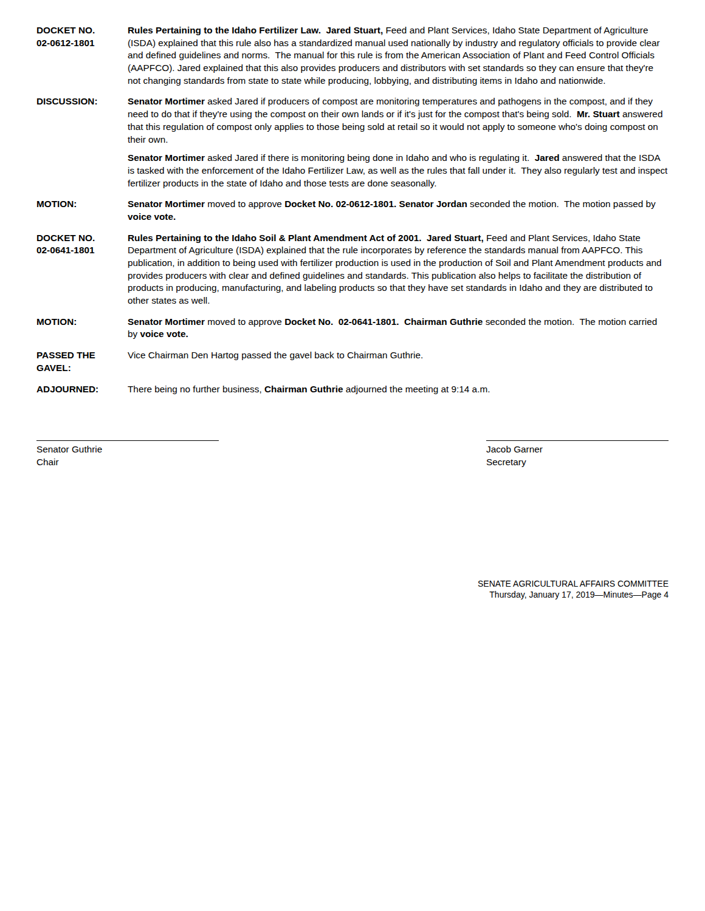| DOCKET NO. 02-0612-1801 | Rules Pertaining to the Idaho Fertilizer Law. Jared Stuart, Feed and Plant Services, Idaho State Department of Agriculture (ISDA) explained that this rule also has a standardized manual used nationally by industry and regulatory officials to provide clear and defined guidelines and norms. The manual for this rule is from the American Association of Plant and Feed Control Officials (AAPFCO). Jared explained that this also provides producers and distributors with set standards so they can ensure that they're not changing standards from state to state while producing, lobbying, and distributing items in Idaho and nationwide. |
| DISCUSSION: | Senator Mortimer asked Jared if producers of compost are monitoring temperatures and pathogens in the compost, and if they need to do that if they're using the compost on their own lands or if it's just for the compost that's being sold. Mr. Stuart answered that this regulation of compost only applies to those being sold at retail so it would not apply to someone who's doing compost on their own. Senator Mortimer asked Jared if there is monitoring being done in Idaho and who is regulating it. Jared answered that the ISDA is tasked with the enforcement of the Idaho Fertilizer Law, as well as the rules that fall under it. They also regularly test and inspect fertilizer products in the state of Idaho and those tests are done seasonally. |
| MOTION: | Senator Mortimer moved to approve Docket No. 02-0612-1801. Senator Jordan seconded the motion. The motion passed by voice vote. |
| DOCKET NO. 02-0641-1801 | Rules Pertaining to the Idaho Soil & Plant Amendment Act of 2001. Jared Stuart, Feed and Plant Services, Idaho State Department of Agriculture (ISDA) explained that the rule incorporates by reference the standards manual from AAPFCO. This publication, in addition to being used with fertilizer production is used in the production of Soil and Plant Amendment products and provides producers with clear and defined guidelines and standards. This publication also helps to facilitate the distribution of products in producing, manufacturing, and labeling products so that they have set standards in Idaho and they are distributed to other states as well. |
| MOTION: | Senator Mortimer moved to approve Docket No. 02-0641-1801. Chairman Guthrie seconded the motion. The motion carried by voice vote. |
| PASSED THE GAVEL: | Vice Chairman Den Hartog passed the gavel back to Chairman Guthrie. |
| ADJOURNED: | There being no further business, Chairman Guthrie adjourned the meeting at 9:14 a.m. |
| Senator Guthrie Chair | Jacob Garner Secretary |
SENATE AGRICULTURAL AFFAIRS COMMITTEE
Thursday, January 17, 2019—Minutes—Page 4